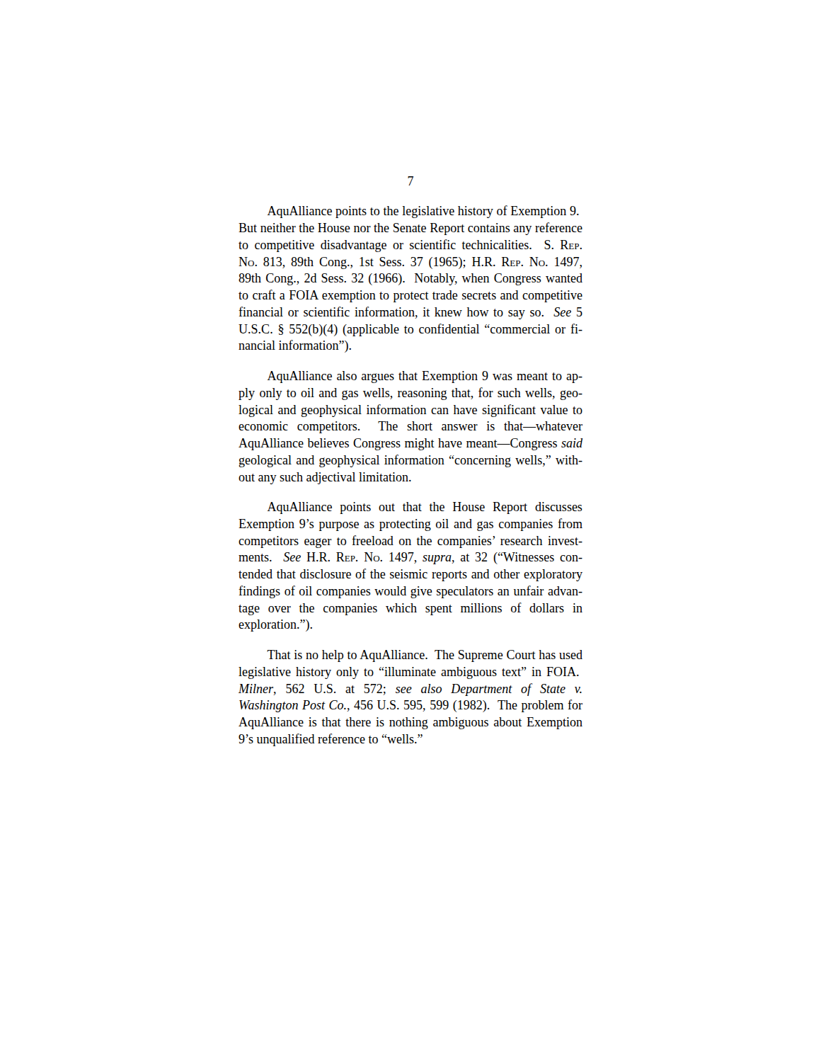7
AquAlliance points to the legislative history of Exemption 9. But neither the House nor the Senate Report contains any reference to competitive disadvantage or scientific technicalities. S. Rep. No. 813, 89th Cong., 1st Sess. 37 (1965); H.R. Rep. No. 1497, 89th Cong., 2d Sess. 32 (1966). Notably, when Congress wanted to craft a FOIA exemption to protect trade secrets and competitive financial or scientific information, it knew how to say so. See 5 U.S.C. § 552(b)(4) (applicable to confidential “commercial or financial information”).
AquAlliance also argues that Exemption 9 was meant to apply only to oil and gas wells, reasoning that, for such wells, geological and geophysical information can have significant value to economic competitors. The short answer is that—whatever AquAlliance believes Congress might have meant—Congress said geological and geophysical information “concerning wells,” without any such adjectival limitation.
AquAlliance points out that the House Report discusses Exemption 9’s purpose as protecting oil and gas companies from competitors eager to freeload on the companies’ research investments. See H.R. Rep. No. 1497, supra, at 32 (“Witnesses contended that disclosure of the seismic reports and other exploratory findings of oil companies would give speculators an unfair advantage over the companies which spent millions of dollars in exploration.”).
That is no help to AquAlliance. The Supreme Court has used legislative history only to “illuminate ambiguous text” in FOIA. Milner, 562 U.S. at 572; see also Department of State v. Washington Post Co., 456 U.S. 595, 599 (1982). The problem for AquAlliance is that there is nothing ambiguous about Exemption 9’s unqualified reference to “wells.”